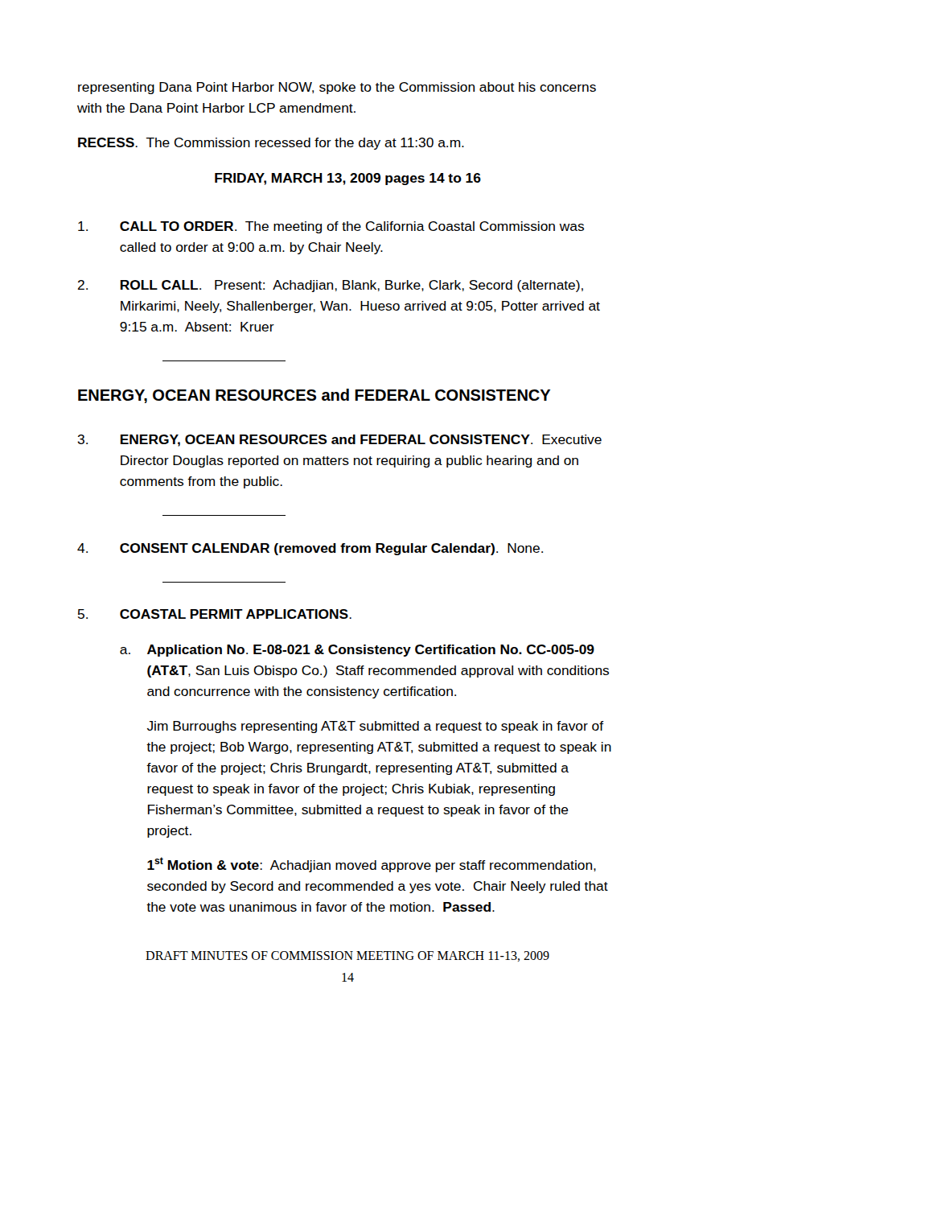representing Dana Point Harbor NOW, spoke to the Commission about his concerns with the Dana Point Harbor LCP amendment.
RECESS. The Commission recessed for the day at 11:30 a.m.
FRIDAY, MARCH 13, 2009 pages 14 to 16
1. CALL TO ORDER. The meeting of the California Coastal Commission was called to order at 9:00 a.m. by Chair Neely.
2. ROLL CALL. Present: Achadjian, Blank, Burke, Clark, Secord (alternate), Mirkarimi, Neely, Shallenberger, Wan. Hueso arrived at 9:05, Potter arrived at 9:15 a.m. Absent: Kruer
ENERGY, OCEAN RESOURCES and FEDERAL CONSISTENCY
3. ENERGY, OCEAN RESOURCES and FEDERAL CONSISTENCY. Executive Director Douglas reported on matters not requiring a public hearing and on comments from the public.
4. CONSENT CALENDAR (removed from Regular Calendar). None.
5. COASTAL PERMIT APPLICATIONS.
a. Application No. E-08-021 & Consistency Certification No. CC-005-09 (AT&T, San Luis Obispo Co.) Staff recommended approval with conditions and concurrence with the consistency certification.
Jim Burroughs representing AT&T submitted a request to speak in favor of the project; Bob Wargo, representing AT&T, submitted a request to speak in favor of the project; Chris Brungardt, representing AT&T, submitted a request to speak in favor of the project; Chris Kubiak, representing Fisherman’s Committee, submitted a request to speak in favor of the project.
1st Motion & vote: Achadjian moved approve per staff recommendation, seconded by Secord and recommended a yes vote. Chair Neely ruled that the vote was unanimous in favor of the motion. Passed.
DRAFT MINUTES OF COMMISSION MEETING OF MARCH 11-13, 2009
14